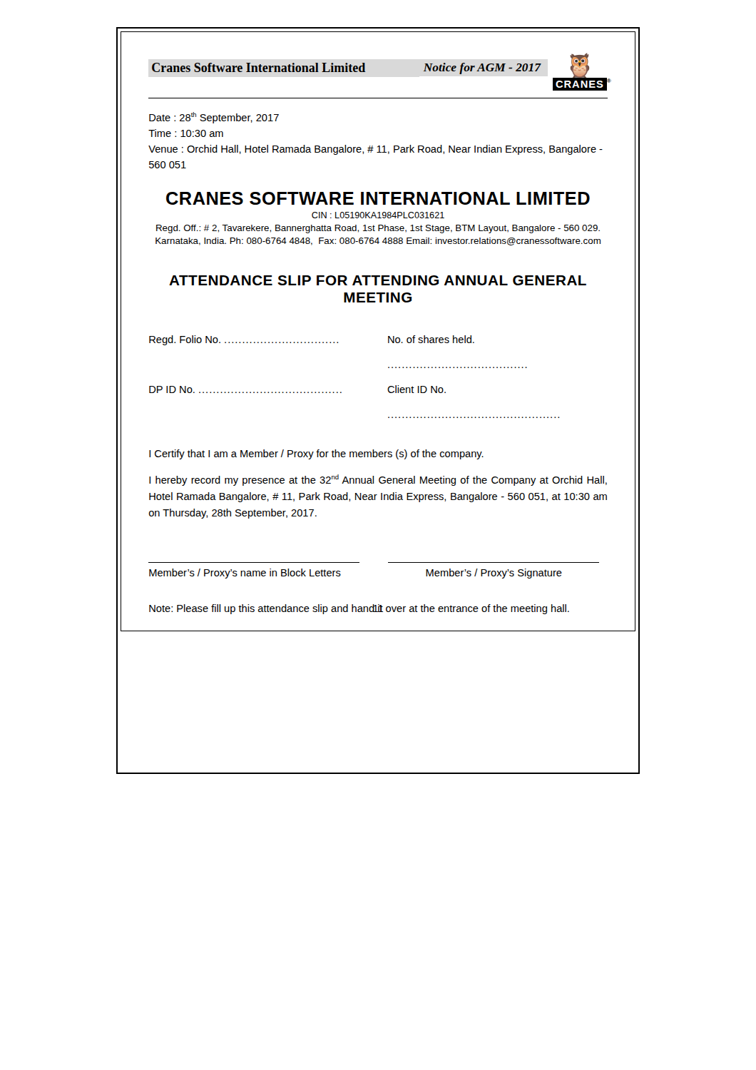Cranes Software International Limited
Notice for AGM - 2017
🦉 CRANES®
Date : 28th September, 2017
Time : 10:30 am
Venue : Orchid Hall, Hotel Ramada Bangalore, # 11, Park Road, Near Indian Express, Bangalore - 560 051
CRANES SOFTWARE INTERNATIONAL LIMITED
CIN : L05190KA1984PLC031621
Regd. Off.: # 2, Tavarekere, Bannerghatta Road, 1st Phase, 1st Stage, BTM Layout, Bangalore - 560 029.
Karnataka, India. Ph: 080-6764 4848, Fax: 080-6764 4888 Email: investor.relations@cranessoftware.com
ATTENDANCE SLIP FOR ATTENDING ANNUAL GENERAL MEETING
Regd. Folio No. ................................
No. of shares held. .......................................
DP ID No. ........................................
Client ID No. ................................................
I Certify that I am a Member / Proxy for the members (s) of the company.
I hereby record my presence at the 32nd Annual General Meeting of the Company at Orchid Hall, Hotel Ramada Bangalore, # 11, Park Road, Near India Express, Bangalore - 560 051, at 10:30 am on Thursday, 28th September, 2017.
Member’s / Proxy’s name in Block Letters
Member’s / Proxy’s Signature
Note: Please fill up this attendance slip and hand it over at the entrance of the meeting hall.
11